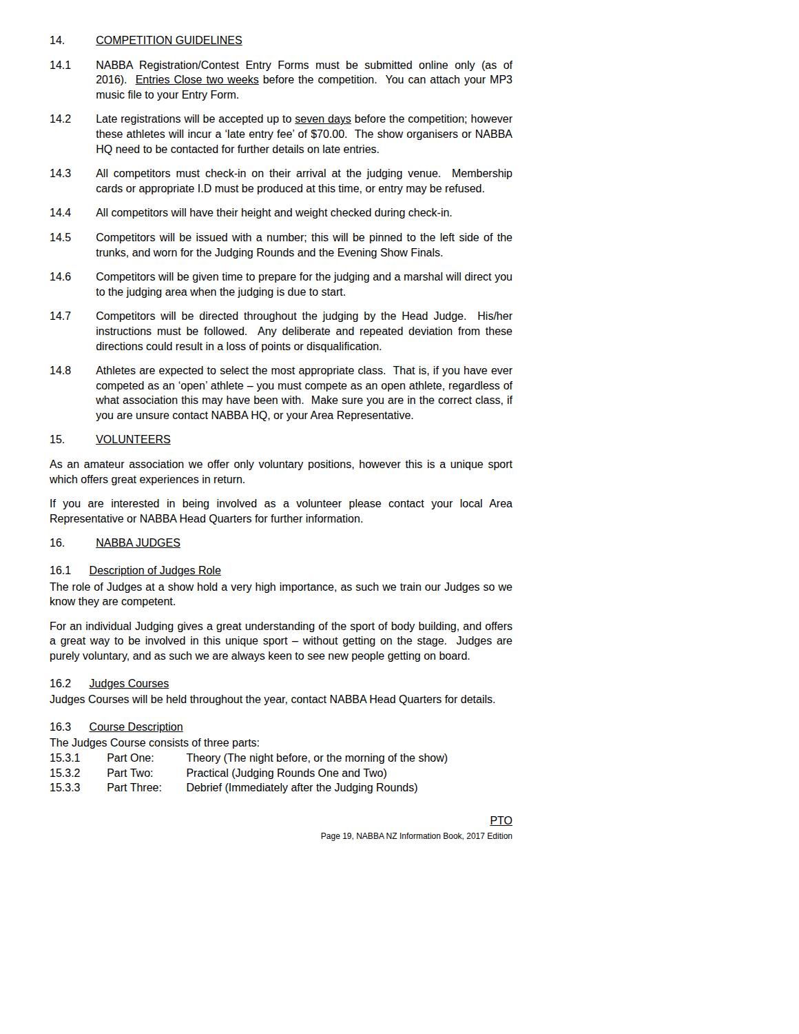14. COMPETITION GUIDELINES
14.1
NABBA Registration/Contest Entry Forms must be submitted online only (as of 2016). Entries Close two weeks before the competition. You can attach your MP3 music file to your Entry Form.
14.2
Late registrations will be accepted up to seven days before the competition; however these athletes will incur a ‘late entry fee’ of $70.00. The show organisers or NABBA HQ need to be contacted for further details on late entries.
14.3
All competitors must check-in on their arrival at the judging venue. Membership cards or appropriate I.D must be produced at this time, or entry may be refused.
14.4
All competitors will have their height and weight checked during check-in.
14.5
Competitors will be issued with a number; this will be pinned to the left side of the trunks, and worn for the Judging Rounds and the Evening Show Finals.
14.6
Competitors will be given time to prepare for the judging and a marshal will direct you to the judging area when the judging is due to start.
14.7
Competitors will be directed throughout the judging by the Head Judge. His/her instructions must be followed. Any deliberate and repeated deviation from these directions could result in a loss of points or disqualification.
14.8
Athletes are expected to select the most appropriate class. That is, if you have ever competed as an ‘open’ athlete – you must compete as an open athlete, regardless of what association this may have been with. Make sure you are in the correct class, if you are unsure contact NABBA HQ, or your Area Representative.
15. VOLUNTEERS
As an amateur association we offer only voluntary positions, however this is a unique sport which offers great experiences in return.
If you are interested in being involved as a volunteer please contact your local Area Representative or NABBA Head Quarters for further information.
16. NABBA JUDGES
16.1 Description of Judges Role
The role of Judges at a show hold a very high importance, as such we train our Judges so we know they are competent.
For an individual Judging gives a great understanding of the sport of body building, and offers a great way to be involved in this unique sport – without getting on the stage. Judges are purely voluntary, and as such we are always keen to see new people getting on board.
16.2 Judges Courses
Judges Courses will be held throughout the year, contact NABBA Head Quarters for details.
16.3 Course Description
The Judges Course consists of three parts:
15.3.1 Part One: Theory (The night before, or the morning of the show)
15.3.2 Part Two: Practical (Judging Rounds One and Two)
15.3.3 Part Three: Debrief (Immediately after the Judging Rounds)
PTO
Page 19, NABBA NZ Information Book, 2017 Edition